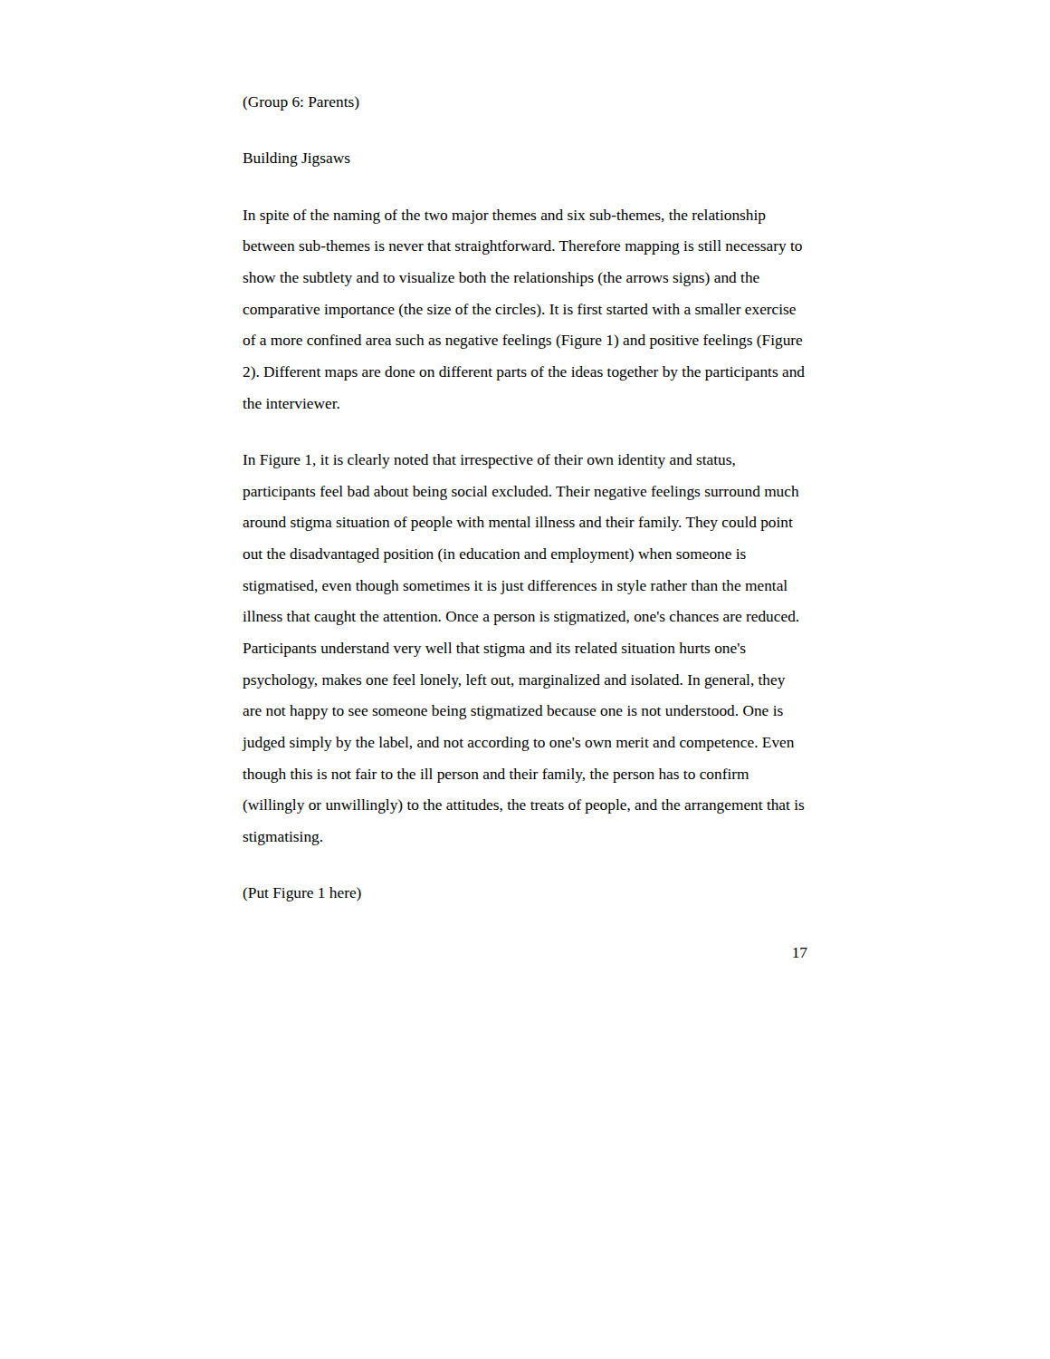(Group 6: Parents)
Building Jigsaws
In spite of the naming of the two major themes and six sub-themes, the relationship between sub-themes is never that straightforward. Therefore mapping is still necessary to show the subtlety and to visualize both the relationships (the arrows signs) and the comparative importance (the size of the circles). It is first started with a smaller exercise of a more confined area such as negative feelings (Figure 1) and positive feelings (Figure 2). Different maps are done on different parts of the ideas together by the participants and the interviewer.
In Figure 1, it is clearly noted that irrespective of their own identity and status, participants feel bad about being social excluded. Their negative feelings surround much around stigma situation of people with mental illness and their family. They could point out the disadvantaged position (in education and employment) when someone is stigmatised, even though sometimes it is just differences in style rather than the mental illness that caught the attention. Once a person is stigmatized, one's chances are reduced. Participants understand very well that stigma and its related situation hurts one's psychology, makes one feel lonely, left out, marginalized and isolated. In general, they are not happy to see someone being stigmatized because one is not understood. One is judged simply by the label, and not according to one's own merit and competence. Even though this is not fair to the ill person and their family, the person has to confirm (willingly or unwillingly) to the attitudes, the treats of people, and the arrangement that is stigmatising.
(Put Figure 1 here)
17